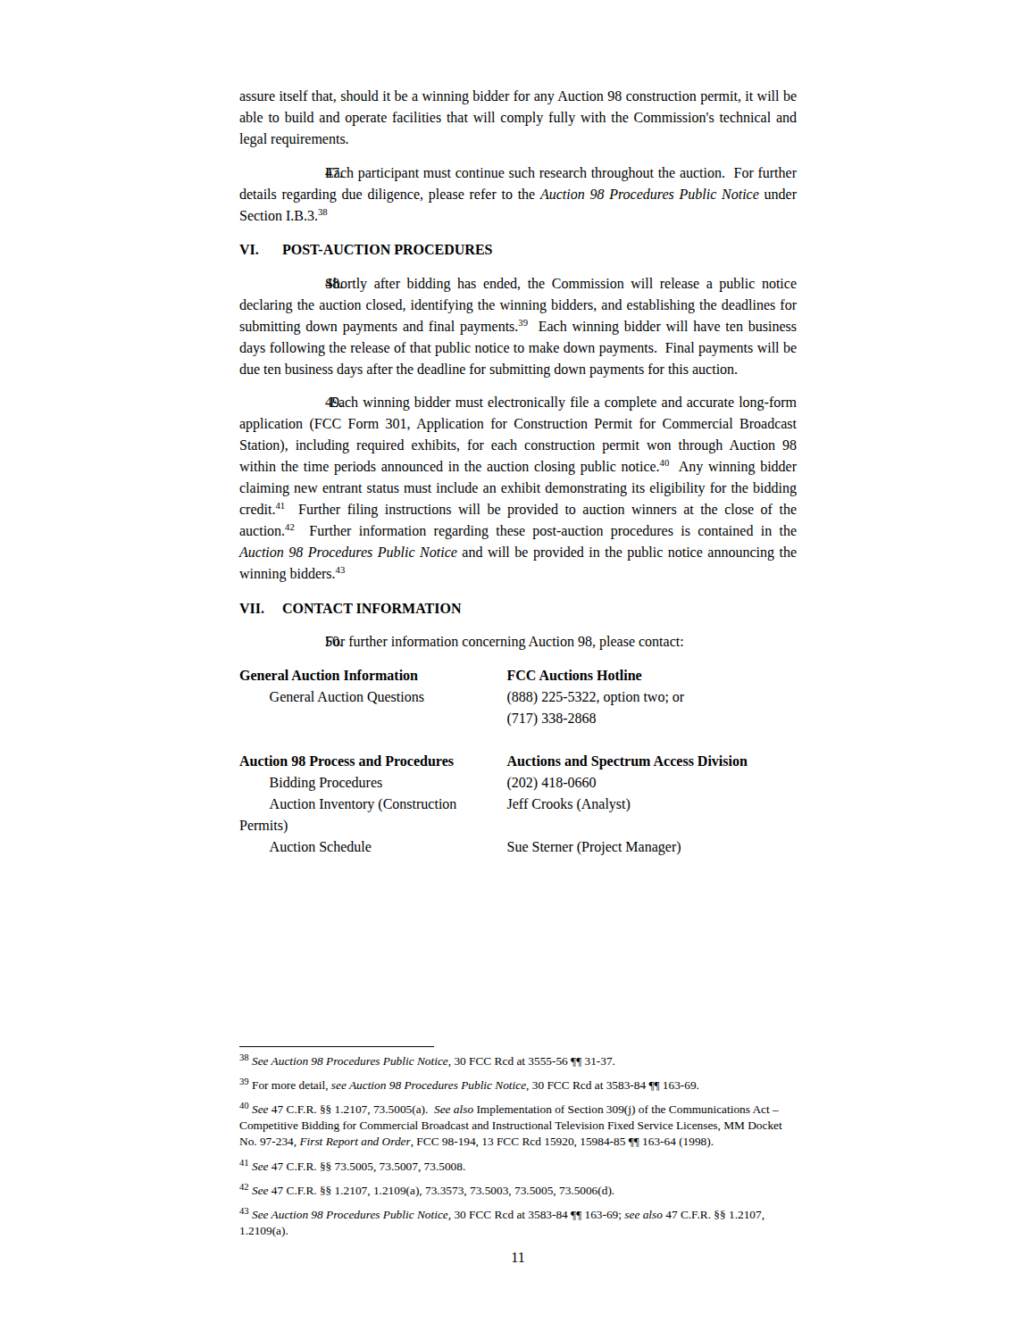assure itself that, should it be a winning bidder for any Auction 98 construction permit, it will be able to build and operate facilities that will comply fully with the Commission's technical and legal requirements.
47. Each participant must continue such research throughout the auction. For further details regarding due diligence, please refer to the Auction 98 Procedures Public Notice under Section I.B.3.38
VI. POST-AUCTION PROCEDURES
48. Shortly after bidding has ended, the Commission will release a public notice declaring the auction closed, identifying the winning bidders, and establishing the deadlines for submitting down payments and final payments.39 Each winning bidder will have ten business days following the release of that public notice to make down payments. Final payments will be due ten business days after the deadline for submitting down payments for this auction.
49. Each winning bidder must electronically file a complete and accurate long-form application (FCC Form 301, Application for Construction Permit for Commercial Broadcast Station), including required exhibits, for each construction permit won through Auction 98 within the time periods announced in the auction closing public notice.40 Any winning bidder claiming new entrant status must include an exhibit demonstrating its eligibility for the bidding credit.41 Further filing instructions will be provided to auction winners at the close of the auction.42 Further information regarding these post-auction procedures is contained in the Auction 98 Procedures Public Notice and will be provided in the public notice announcing the winning bidders.43
VII. CONTACT INFORMATION
50. For further information concerning Auction 98, please contact:
| General Auction Information | FCC Auctions Hotline |
| General Auction Questions | (888) 225-5322, option two; or |
| | (717) 338-2868 |
| Auction 98 Process and Procedures | Auctions and Spectrum Access Division |
| Bidding Procedures | (202) 418-0660 |
| Auction Inventory (Construction Permits) | Jeff Crooks (Analyst) |
| Auction Schedule | Sue Sterner (Project Manager) |
38 See Auction 98 Procedures Public Notice, 30 FCC Rcd at 3555-56 ¶¶ 31-37.
39 For more detail, see Auction 98 Procedures Public Notice, 30 FCC Rcd at 3583-84 ¶¶ 163-69.
40 See 47 C.F.R. §§ 1.2107, 73.5005(a). See also Implementation of Section 309(j) of the Communications Act – Competitive Bidding for Commercial Broadcast and Instructional Television Fixed Service Licenses, MM Docket No. 97-234, First Report and Order, FCC 98-194, 13 FCC Rcd 15920, 15984-85 ¶¶ 163-64 (1998).
41 See 47 C.F.R. §§ 73.5005, 73.5007, 73.5008.
42 See 47 C.F.R. §§ 1.2107, 1.2109(a), 73.3573, 73.5003, 73.5005, 73.5006(d).
43 See Auction 98 Procedures Public Notice, 30 FCC Rcd at 3583-84 ¶¶ 163-69; see also 47 C.F.R. §§ 1.2107, 1.2109(a).
11